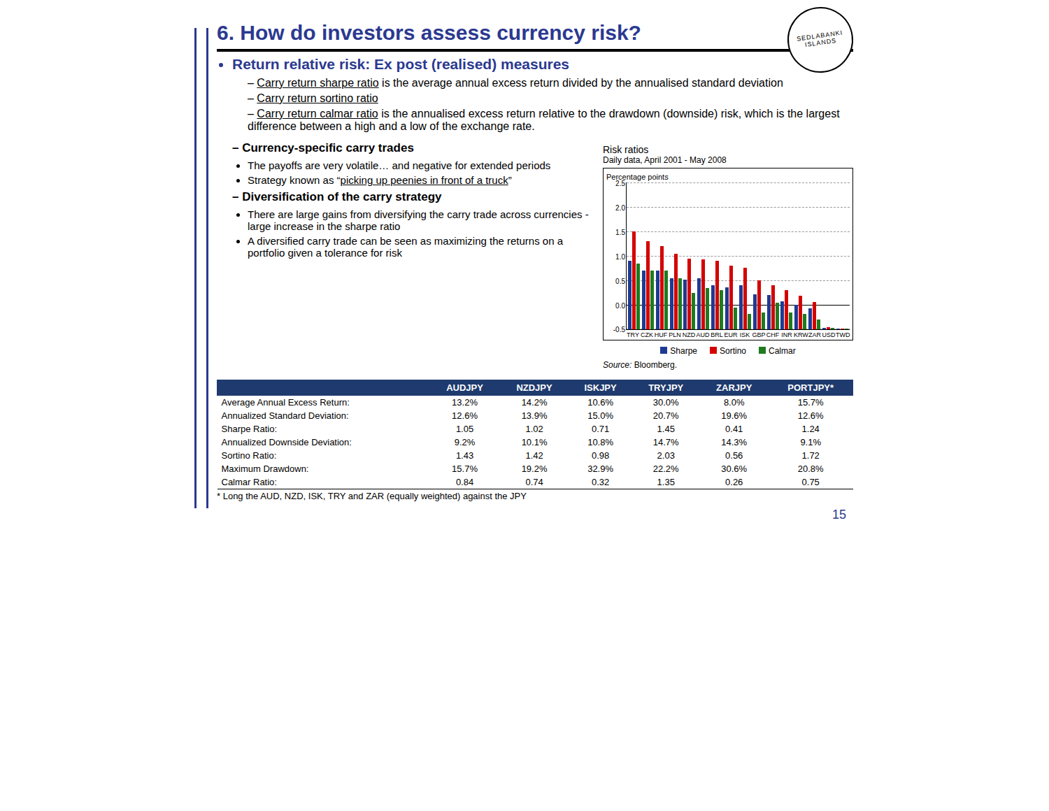SEDLABANKI
ISLANDS
6. How do investors assess currency risk?
Return relative risk: Ex post (realised) measures
Carry return sharpe ratio is the average annual excess return divided by the annualised standard deviation
Carry return sortino ratio
Carry return calmar ratio is the annualised excess return relative to the drawdown (downside) risk, which is the largest difference between a high and a low of the exchange rate.
Currency-specific carry trades
The payoffs are very volatile… and negative for extended periods
Strategy known as “picking up peenies in front of a truck”
Diversification of the carry strategy
There are large gains from diversifying the carry trade across currencies - large increase in the sharpe ratio
A diversified carry trade can be seen as maximizing the returns on a portfolio given a tolerance for risk
Risk ratios
Daily data, April 2001 - May 2008
Percentage points
2.5
2.0
1.5
1.0
0.5
0.0
-0.5
TRY CZK HUF PLN NZD AUD BRL EUR ISK GBP CHF INR KRW ZAR USD TWD
Sharpe Sortino Calmar
Source: Bloomberg.
| | AUDJPY | NZDJPY | ISKJPY | TRYJPY | ZARJPY | PORTJPY* |
| --- | --- | --- | --- | --- | --- | --- |
| Average Annual Excess Return: | 13.2% | 14.2% | 10.6% | 30.0% | 8.0% | 15.7% |
| Annualized Standard Deviation: | 12.6% | 13.9% | 15.0% | 20.7% | 19.6% | 12.6% |
| Sharpe Ratio: | 1.05 | 1.02 | 0.71 | 1.45 | 0.41 | 1.24 |
| Annualized Downside Deviation: | 9.2% | 10.1% | 10.8% | 14.7% | 14.3% | 9.1% |
| Sortino Ratio: | 1.43 | 1.42 | 0.98 | 2.03 | 0.56 | 1.72 |
| Maximum Drawdown: | 15.7% | 19.2% | 32.9% | 22.2% | 30.6% | 20.8% |
| Calmar Ratio: | 0.84 | 0.74 | 0.32 | 1.35 | 0.26 | 0.75 |
* Long the AUD, NZD, ISK, TRY and ZAR (equally weighted) against the JPY
15